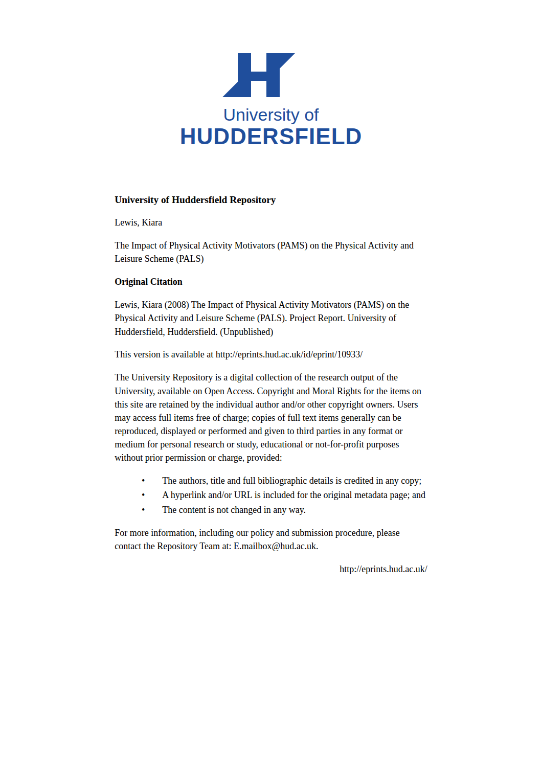University of HUDDERSFIELD
University of Huddersfield Repository
Lewis, Kiara
The Impact of Physical Activity Motivators (PAMS) on the Physical Activity and Leisure Scheme (PALS)
Original Citation
Lewis, Kiara (2008) The Impact of Physical Activity Motivators (PAMS) on the Physical Activity and Leisure Scheme (PALS). Project Report. University of Huddersfield, Huddersfield. (Unpublished)
This version is available at http://eprints.hud.ac.uk/id/eprint/10933/
The University Repository is a digital collection of the research output of the University, available on Open Access. Copyright and Moral Rights for the items on this site are retained by the individual author and/or other copyright owners. Users may access full items free of charge; copies of full text items generally can be reproduced, displayed or performed and given to third parties in any format or medium for personal research or study, educational or not-for-profit purposes without prior permission or charge, provided:
The authors, title and full bibliographic details is credited in any copy;
A hyperlink and/or URL is included for the original metadata page; and
The content is not changed in any way.
For more information, including our policy and submission procedure, please contact the Repository Team at: E.mailbox@hud.ac.uk.
http://eprints.hud.ac.uk/